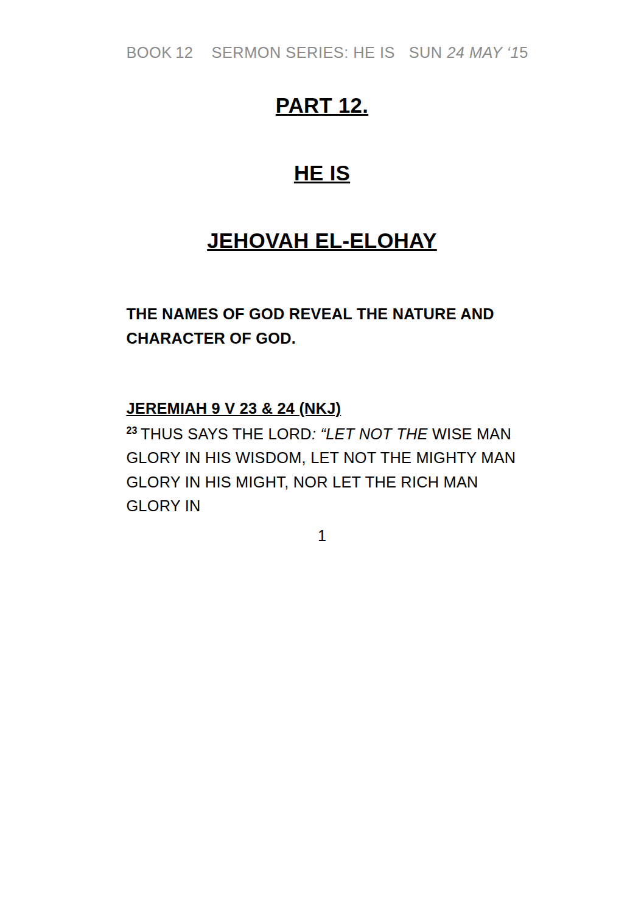BOOK 12 SERMON SERIES: HE IS SUN 24 MAY ‘15
PART 12.
HE IS
JEHOVAH EL-ELOHAY
THE NAMES OF GOD REVEAL THE NATURE AND CHARACTER OF GOD.
JEREMIAH 9 V 23 & 24 (NKJ)
23 THUS SAYS THE LORD: “LET NOT THE WISE MAN GLORY IN HIS WISDOM, LET NOT THE MIGHTY MAN GLORY IN HIS MIGHT, NOR LET THE RICH MAN GLORY IN
1